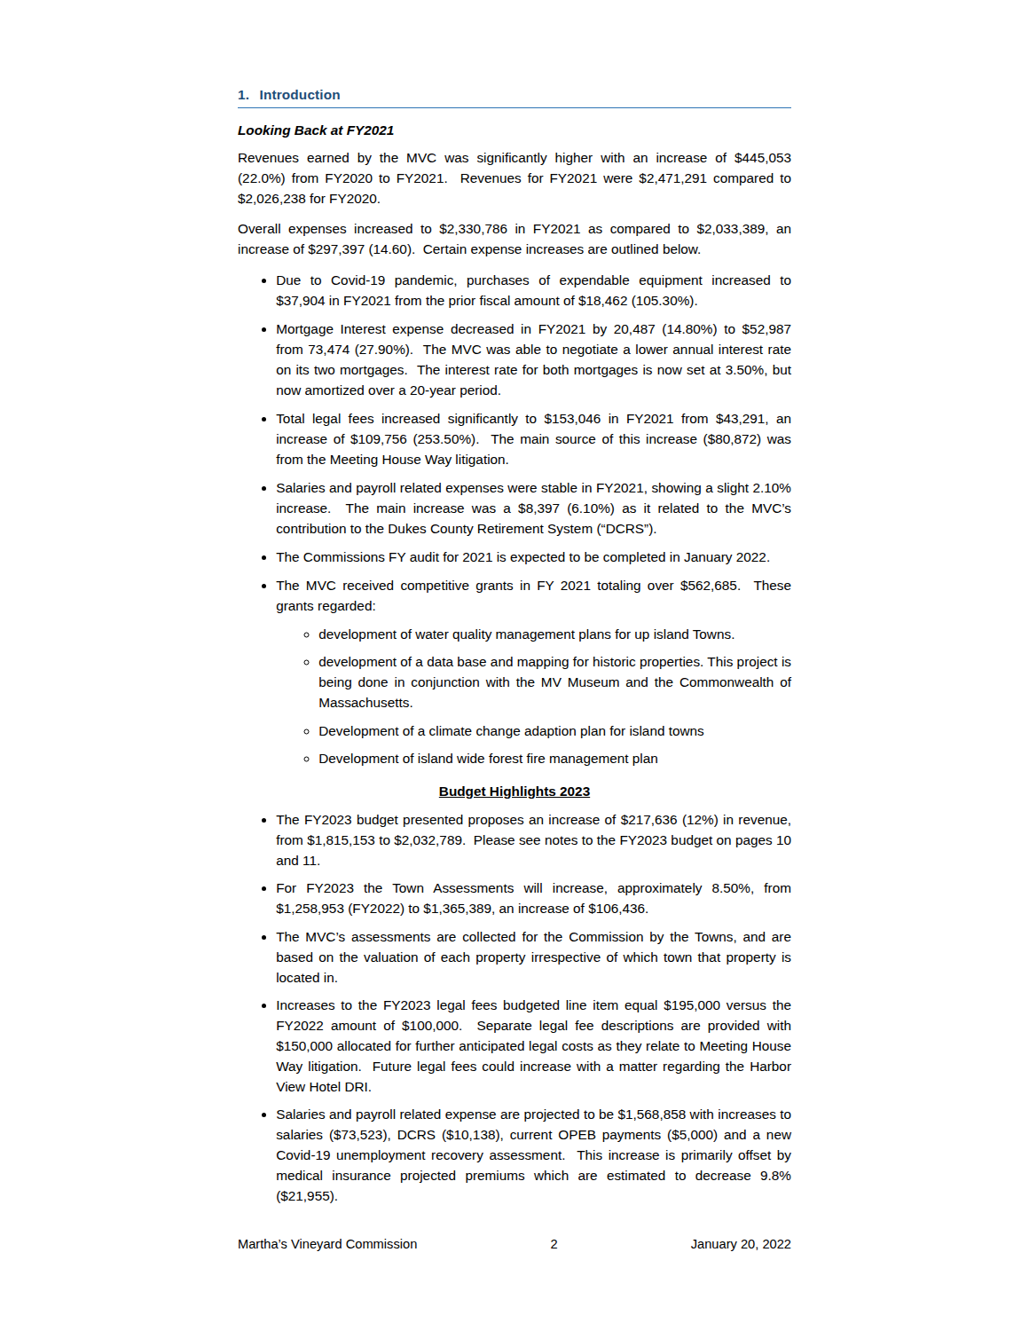1. Introduction
Looking Back at FY2021
Revenues earned by the MVC was significantly higher with an increase of $445,053 (22.0%) from FY2020 to FY2021. Revenues for FY2021 were $2,471,291 compared to $2,026,238 for FY2020.
Overall expenses increased to $2,330,786 in FY2021 as compared to $2,033,389, an increase of $297,397 (14.60). Certain expense increases are outlined below.
Due to Covid-19 pandemic, purchases of expendable equipment increased to $37,904 in FY2021 from the prior fiscal amount of $18,462 (105.30%).
Mortgage Interest expense decreased in FY2021 by 20,487 (14.80%) to $52,987 from 73,474 (27.90%). The MVC was able to negotiate a lower annual interest rate on its two mortgages. The interest rate for both mortgages is now set at 3.50%, but now amortized over a 20-year period.
Total legal fees increased significantly to $153,046 in FY2021 from $43,291, an increase of $109,756 (253.50%). The main source of this increase ($80,872) was from the Meeting House Way litigation.
Salaries and payroll related expenses were stable in FY2021, showing a slight 2.10% increase. The main increase was a $8,397 (6.10%) as it related to the MVC’s contribution to the Dukes County Retirement System (“DCRS”).
The Commissions FY audit for 2021 is expected to be completed in January 2022.
The MVC received competitive grants in FY 2021 totaling over $562,685. These grants regarded:
development of water quality management plans for up island Towns.
development of a data base and mapping for historic properties. This project is being done in conjunction with the MV Museum and the Commonwealth of Massachusetts.
Development of a climate change adaption plan for island towns
Development of island wide forest fire management plan
Budget Highlights 2023
The FY2023 budget presented proposes an increase of $217,636 (12%) in revenue, from $1,815,153 to $2,032,789. Please see notes to the FY2023 budget on pages 10 and 11.
For FY2023 the Town Assessments will increase, approximately 8.50%, from $1,258,953 (FY2022) to $1,365,389, an increase of $106,436.
The MVC’s assessments are collected for the Commission by the Towns, and are based on the valuation of each property irrespective of which town that property is located in.
Increases to the FY2023 legal fees budgeted line item equal $195,000 versus the FY2022 amount of $100,000. Separate legal fee descriptions are provided with $150,000 allocated for further anticipated legal costs as they relate to Meeting House Way litigation. Future legal fees could increase with a matter regarding the Harbor View Hotel DRI.
Salaries and payroll related expense are projected to be $1,568,858 with increases to salaries ($73,523), DCRS ($10,138), current OPEB payments ($5,000) and a new Covid-19 unemployment recovery assessment. This increase is primarily offset by medical insurance projected premiums which are estimated to decrease 9.8% ($21,955).
Martha’s Vineyard Commission
2
January 20, 2022